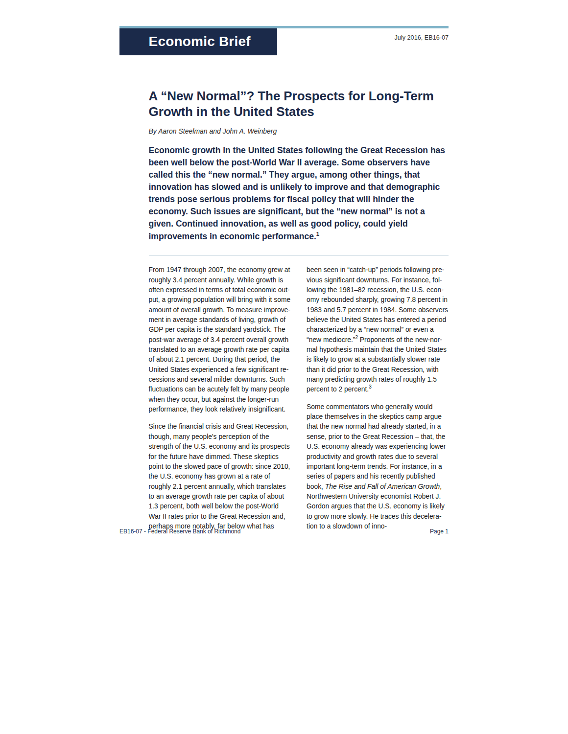Economic Brief
July 2016, EB16-07
A “New Normal”? The Prospects for Long-Term
Growth in the United States
By Aaron Steelman and John A. Weinberg
Economic growth in the United States following the Great Recession has been well below the post-World War II average. Some observers have called this the “new normal.” They argue, among other things, that innovation has slowed and is unlikely to improve and that demographic trends pose serious problems for fiscal policy that will hinder the economy. Such issues are significant, but the “new normal” is not a given. Continued innovation, as well as good policy, could yield improvements in economic performance.1
From 1947 through 2007, the economy grew at roughly 3.4 percent annually. While growth is often expressed in terms of total economic output, a growing population will bring with it some amount of overall growth. To measure improvement in average standards of living, growth of GDP per capita is the standard yardstick. The post-war average of 3.4 percent overall growth translated to an average growth rate per capita of about 2.1 percent. During that period, the United States experienced a few significant recessions and several milder downturns. Such fluctuations can be acutely felt by many people when they occur, but against the longer-run performance, they look relatively insignificant.
Since the financial crisis and Great Recession, though, many people's perception of the strength of the U.S. economy and its prospects for the future have dimmed. These skeptics point to the slowed pace of growth: since 2010, the U.S. economy has grown at a rate of roughly 2.1 percent annually, which translates to an average growth rate per capita of about 1.3 percent, both well below the post-World War II rates prior to the Great Recession and, perhaps more notably, far below what has been seen in “catch-up” periods following previous significant downturns. For instance, following the 1981–82 recession, the U.S. economy rebounded sharply, growing 7.8 percent in 1983 and 5.7 percent in 1984. Some observers believe the United States has entered a period characterized by a “new normal” or even a “new mediocre.”2 Proponents of the new-normal hypothesis maintain that the United States is likely to grow at a substantially slower rate than it did prior to the Great Recession, with many predicting growth rates of roughly 1.5 percent to 2 percent.3
Some commentators who generally would place themselves in the skeptics camp argue that the new normal had already started, in a sense, prior to the Great Recession – that, the U.S. economy already was experiencing lower productivity and growth rates due to several important long-term trends. For instance, in a series of papers and his recently published book, The Rise and Fall of American Growth, Northwestern University economist Robert J. Gordon argues that the U.S. economy is likely to grow more slowly. He traces this deceleration to a slowdown of inno-
EB16-07 - Federal Reserve Bank of Richmond
Page 1